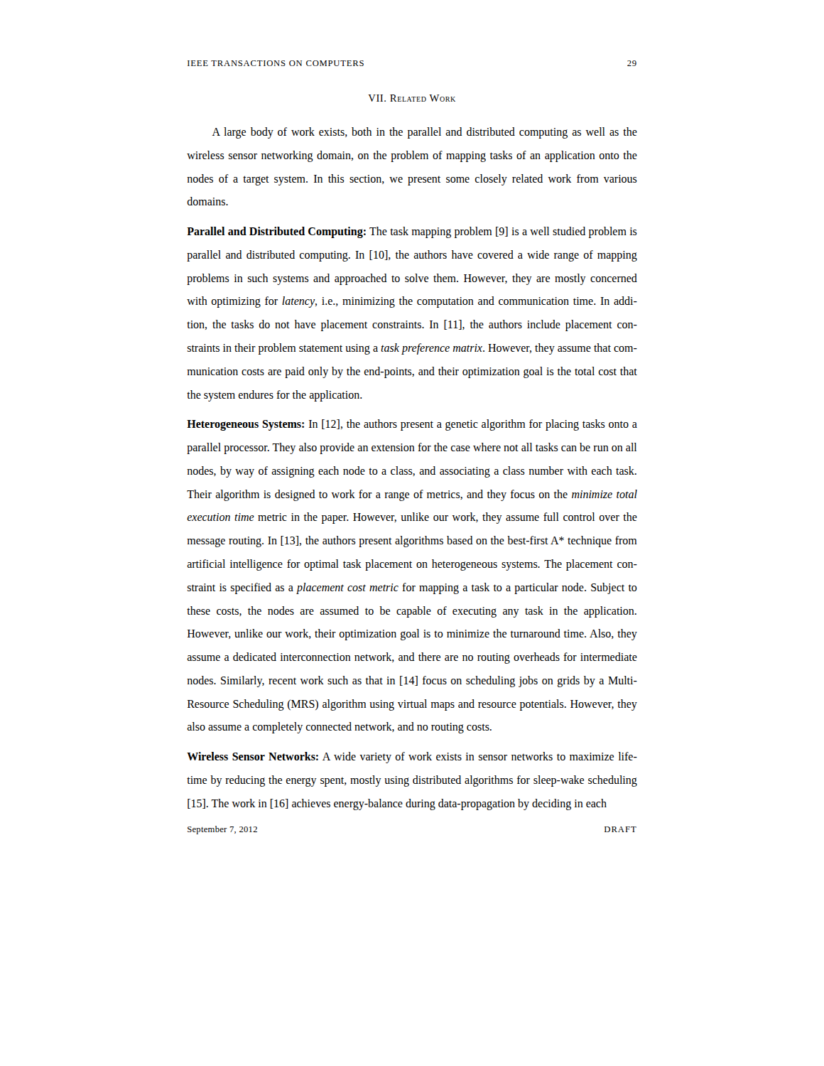IEEE Transactions on Computers 29
VII. Related Work
A large body of work exists, both in the parallel and distributed computing as well as the wireless sensor networking domain, on the problem of mapping tasks of an application onto the nodes of a target system. In this section, we present some closely related work from various domains.
Parallel and Distributed Computing: The task mapping problem [9] is a well studied problem is parallel and distributed computing. In [10], the authors have covered a wide range of mapping problems in such systems and approached to solve them. However, they are mostly concerned with optimizing for latency, i.e., minimizing the computation and communication time. In addition, the tasks do not have placement constraints. In [11], the authors include placement constraints in their problem statement using a task preference matrix. However, they assume that communication costs are paid only by the end-points, and their optimization goal is the total cost that the system endures for the application.
Heterogeneous Systems: In [12], the authors present a genetic algorithm for placing tasks onto a parallel processor. They also provide an extension for the case where not all tasks can be run on all nodes, by way of assigning each node to a class, and associating a class number with each task. Their algorithm is designed to work for a range of metrics, and they focus on the minimize total execution time metric in the paper. However, unlike our work, they assume full control over the message routing. In [13], the authors present algorithms based on the best-first A* technique from artificial intelligence for optimal task placement on heterogeneous systems. The placement constraint is specified as a placement cost metric for mapping a task to a particular node. Subject to these costs, the nodes are assumed to be capable of executing any task in the application. However, unlike our work, their optimization goal is to minimize the turnaround time. Also, they assume a dedicated interconnection network, and there are no routing overheads for intermediate nodes. Similarly, recent work such as that in [14] focus on scheduling jobs on grids by a Multi-Resource Scheduling (MRS) algorithm using virtual maps and resource potentials. However, they also assume a completely connected network, and no routing costs.
Wireless Sensor Networks: A wide variety of work exists in sensor networks to maximize lifetime by reducing the energy spent, mostly using distributed algorithms for sleep-wake scheduling [15]. The work in [16] achieves energy-balance during data-propagation by deciding in each
September 7, 2012 DRAFT